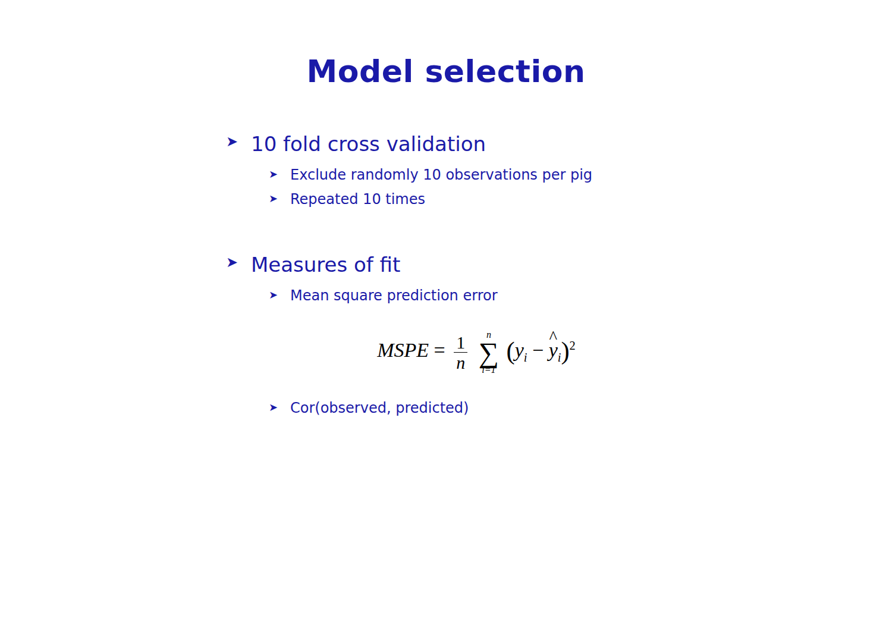Model selection
10 fold cross validation
Exclude randomly 10 observations per pig
Repeated 10 times
Measures of fit
Mean square prediction error
MSPE = 1 n n ∑ i=1 (yi − yi)2
Cor(observed, predicted)